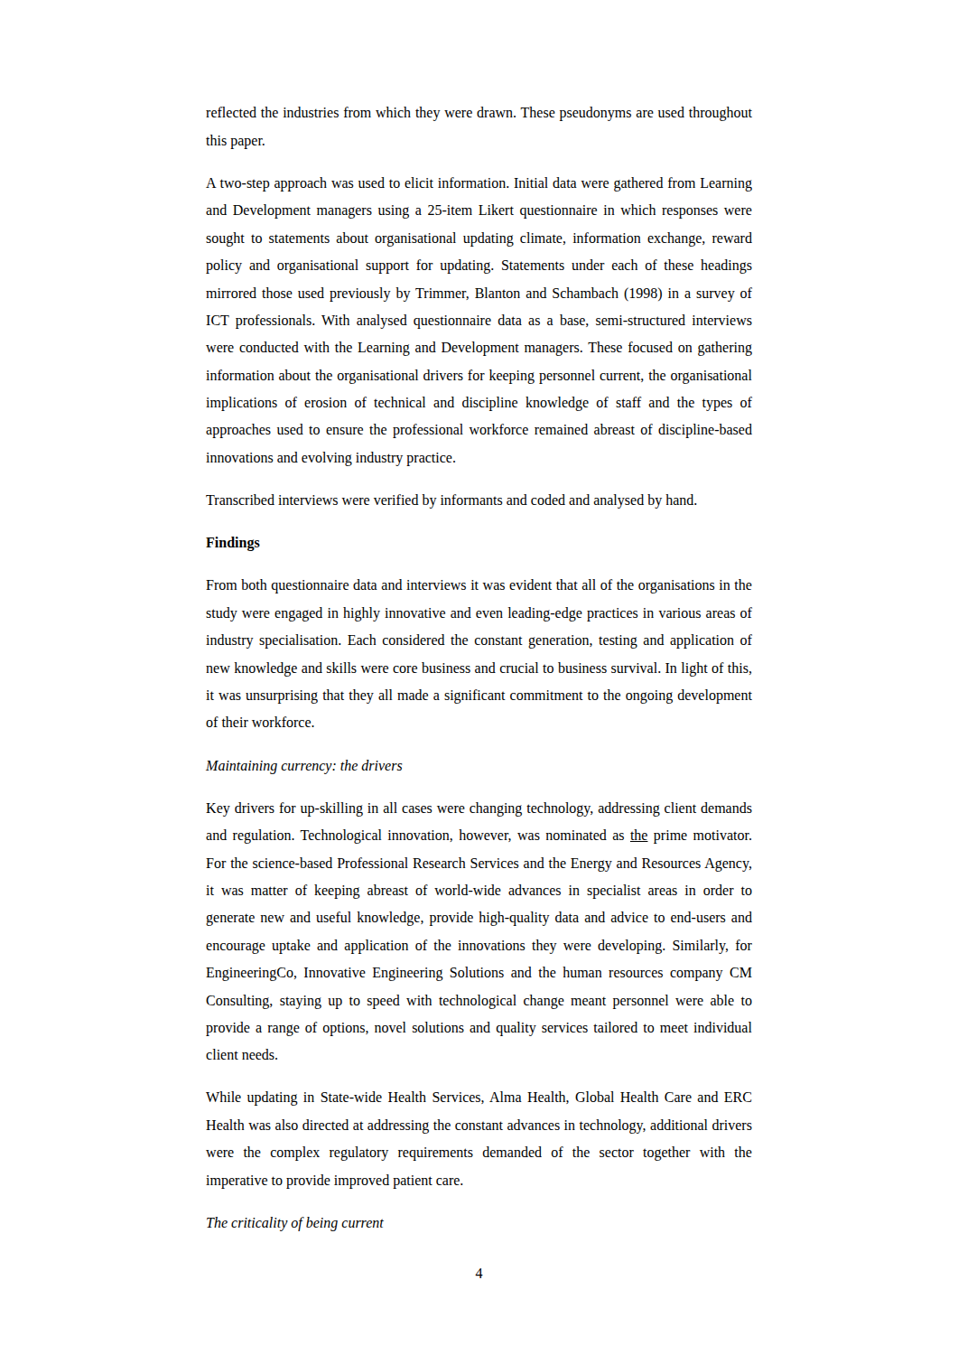reflected the industries from which they were drawn. These pseudonyms are used throughout this paper.
A two-step approach was used to elicit information. Initial data were gathered from Learning and Development managers using a 25-item Likert questionnaire in which responses were sought to statements about organisational updating climate, information exchange, reward policy and organisational support for updating. Statements under each of these headings mirrored those used previously by Trimmer, Blanton and Schambach (1998) in a survey of ICT professionals. With analysed questionnaire data as a base, semi-structured interviews were conducted with the Learning and Development managers. These focused on gathering information about the organisational drivers for keeping personnel current, the organisational implications of erosion of technical and discipline knowledge of staff and the types of approaches used to ensure the professional workforce remained abreast of discipline-based innovations and evolving industry practice.
Transcribed interviews were verified by informants and coded and analysed by hand.
Findings
From both questionnaire data and interviews it was evident that all of the organisations in the study were engaged in highly innovative and even leading-edge practices in various areas of industry specialisation. Each considered the constant generation, testing and application of new knowledge and skills were core business and crucial to business survival. In light of this, it was unsurprising that they all made a significant commitment to the ongoing development of their workforce.
Maintaining currency: the drivers
Key drivers for up-skilling in all cases were changing technology, addressing client demands and regulation. Technological innovation, however, was nominated as the prime motivator. For the science-based Professional Research Services and the Energy and Resources Agency, it was matter of keeping abreast of world-wide advances in specialist areas in order to generate new and useful knowledge, provide high-quality data and advice to end-users and encourage uptake and application of the innovations they were developing. Similarly, for EngineeringCo, Innovative Engineering Solutions and the human resources company CM Consulting, staying up to speed with technological change meant personnel were able to provide a range of options, novel solutions and quality services tailored to meet individual client needs.
While updating in State-wide Health Services, Alma Health, Global Health Care and ERC Health was also directed at addressing the constant advances in technology, additional drivers were the complex regulatory requirements demanded of the sector together with the imperative to provide improved patient care.
The criticality of being current
4